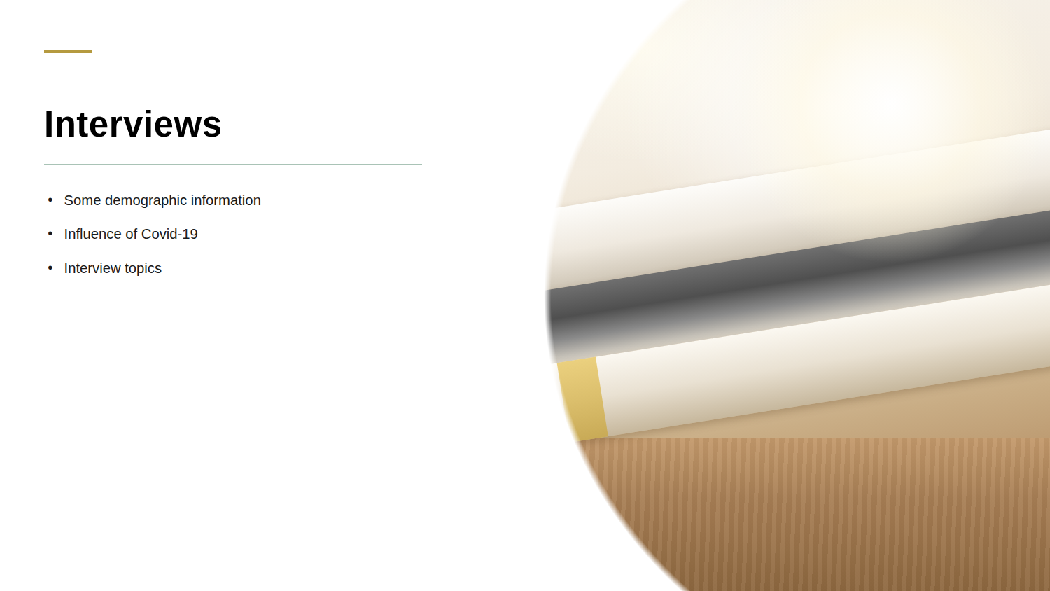Interviews
Some demographic information
Influence of Covid-19
Interview topics